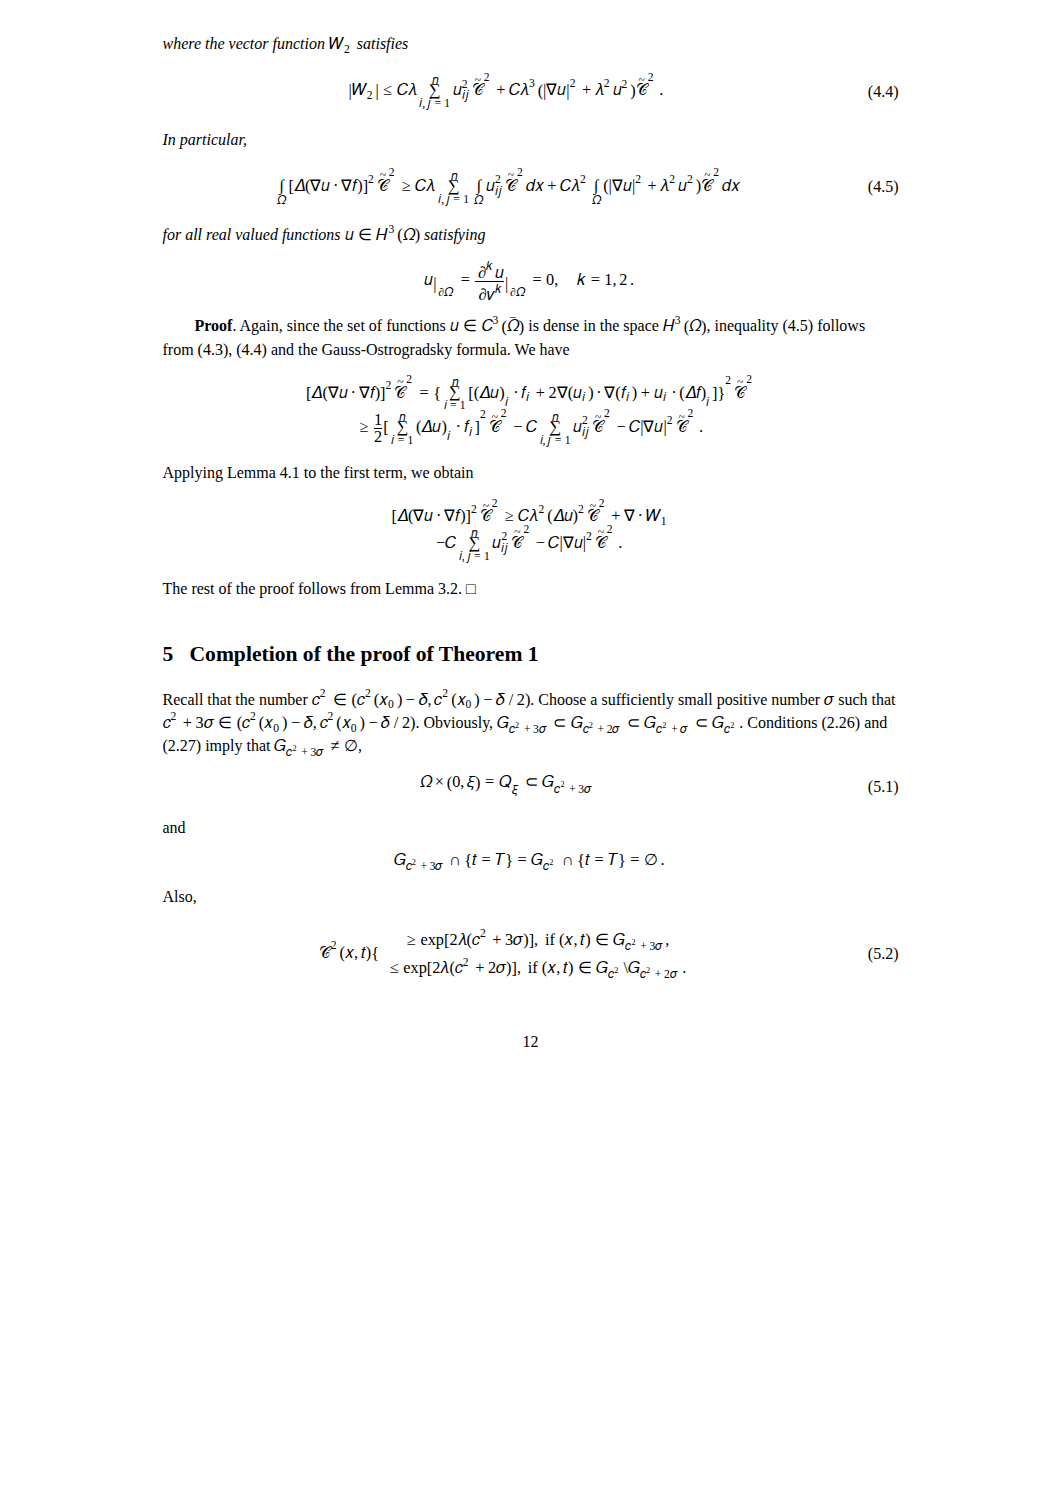where the vector function W2 satisfies
|W2| ≤ Cλ ∑i,j=1n uij2 𝒞~2 + Cλ3 ( |∇u|2 + λ2u2 ) 𝒞~2 .
(4.4)
In particular,
∫Ω [Δ(∇u·∇f)]2 𝒞~2 ≥ Cλ ∑i,j=1n ∫Ω uij2 𝒞~2 dx + Cλ2 ∫Ω ( |∇u|2 + λ2u2 ) 𝒞~2 dx
(4.5)
for all real valued functions u∈H3(Ω) satisfying
u |∂Ω = ∂ku ∂νk |∂Ω =0, k=1,2.
Proof. Again, since the set of functions u∈C3(Ω¯) is dense in the space H3(Ω), inequality (4.5) follows from (4.3), (4.4) and the Gauss-Ostrogradsky formula. We have
[Δ(∇u·∇f)]2 𝒞~2 = { ∑i=1n [ (Δu)i ·fi +2∇(ui) ·∇(fi) +ui· (Δf)i ] } 2 𝒞~2
≥ 12 [ ∑i=1n (Δu)i ·fi ] 2 𝒞~2 − C ∑i,j=1n uij2 𝒞~2 − C |∇u|2 𝒞~2 .
Applying Lemma 4.1 to the first term, we obtain
[Δ(∇u·∇f)]2 𝒞~2 ≥ Cλ2 (Δu)2 𝒞~2 + ∇·W1
− C ∑i,j=1n uij2 𝒞~2 − C |∇u|2 𝒞~2 .
The rest of the proof follows from Lemma 3.2. □
5 Completion of the proof of Theorem 1
Recall that the number c2∈(c2(x0)−δ,c2(x0)−δ/2). Choose a sufficiently small positive number σ such that c2+3σ∈(c2(x0)−δ,c2(x0)−δ/2). Obviously, Gc2+3σ⊂Gc2+2σ⊂Gc2+σ⊂Gc2. Conditions (2.26) and (2.27) imply that Gc2+3σ≠∅,
Ω×(0,ξ) = Qξ ⊂ Gc2+3σ
(5.1)
and
Gc2+3σ ∩ {t=T} = Gc2 ∩ {t=T} = ∅ .
Also,
𝒞2(x,t) { ≥exp [2λ(c2+3σ)] , if (x,t) ∈ Gc2+3σ , ≤exp [2λ(c2+2σ)] , if (x,t) ∈ Gc2 \ Gc2+2σ .
(5.2)
12